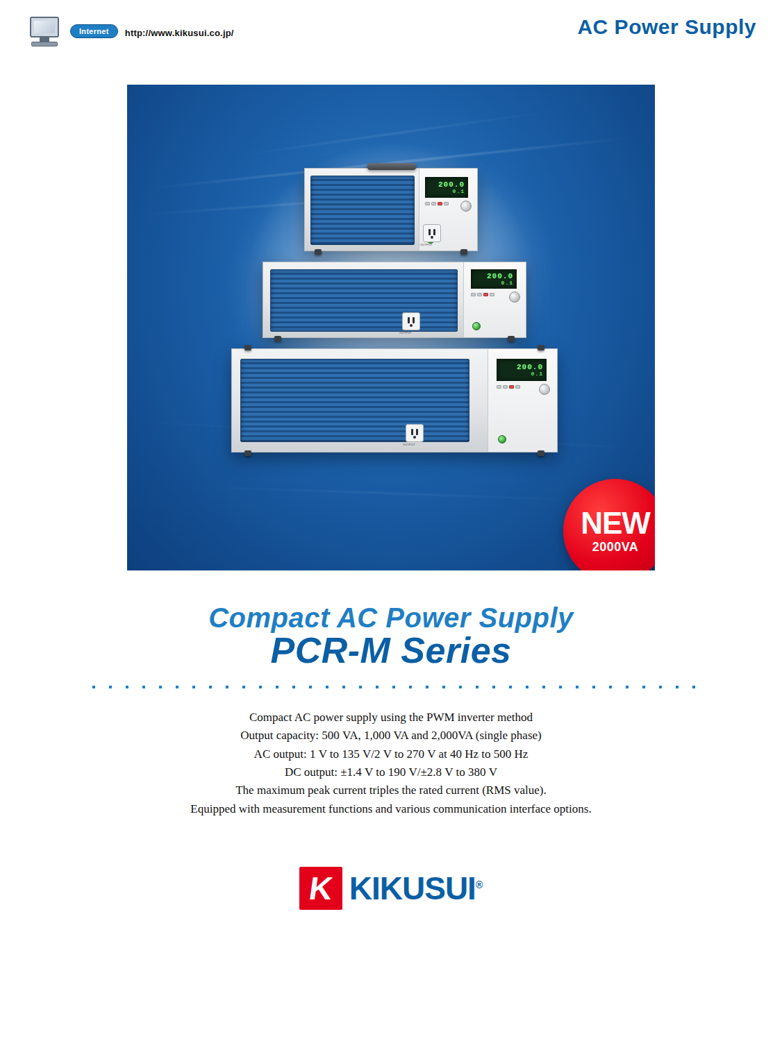Internet http://www.kikusui.co.jp/
AC Power Supply
200.0
0.1
OUTPUT
200.0
0.1
OUTPUT
200.0
0.1
OUTPUT
NEW
2000VA
Compact AC Power Supply
PCR-M Series
Compact AC power supply using the PWM inverter method
Output capacity: 500 VA, 1,000 VA and 2,000VA (single phase)
AC output: 1 V to 135 V/2 V to 270 V at 40 Hz to 500 Hz
DC output: ±1.4 V to 190 V/±2.8 V to 380 V
The maximum peak current triples the rated current (RMS value).
Equipped with measurement functions and various communication interface options.
KIKUSUI®